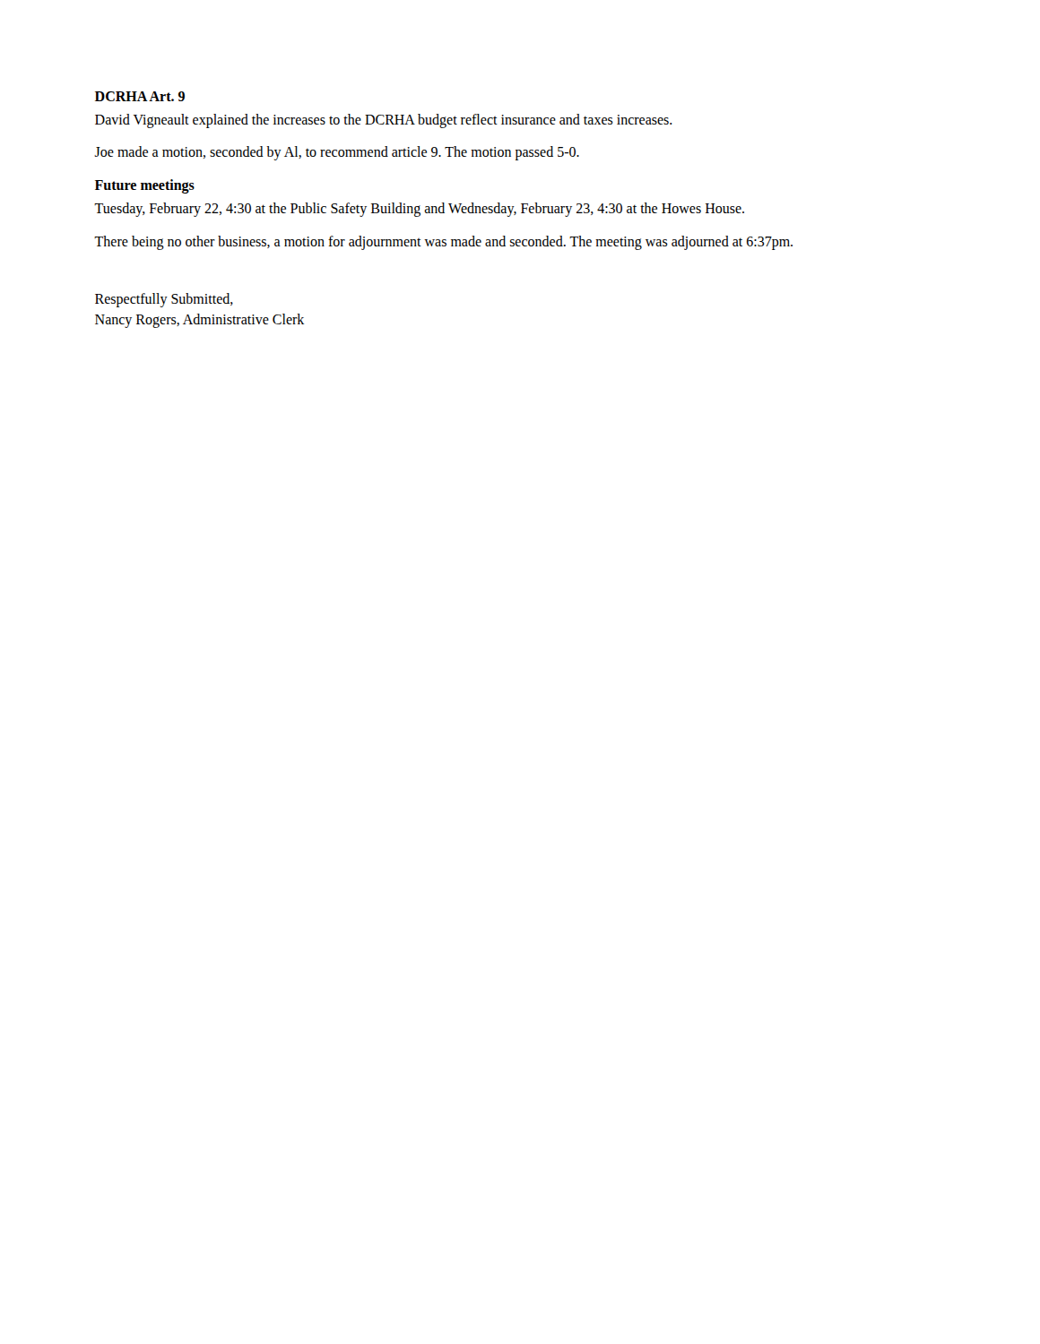DCRHA Art. 9
David Vigneault explained the increases to the DCRHA budget reflect insurance and taxes increases.
Joe made a motion, seconded by Al, to recommend article 9. The motion passed 5-0.
Future meetings
Tuesday, February 22, 4:30 at the Public Safety Building and Wednesday, February 23, 4:30 at the Howes House.
There being no other business, a motion for adjournment was made and seconded. The meeting was adjourned at 6:37pm.
Respectfully Submitted,
Nancy Rogers, Administrative Clerk